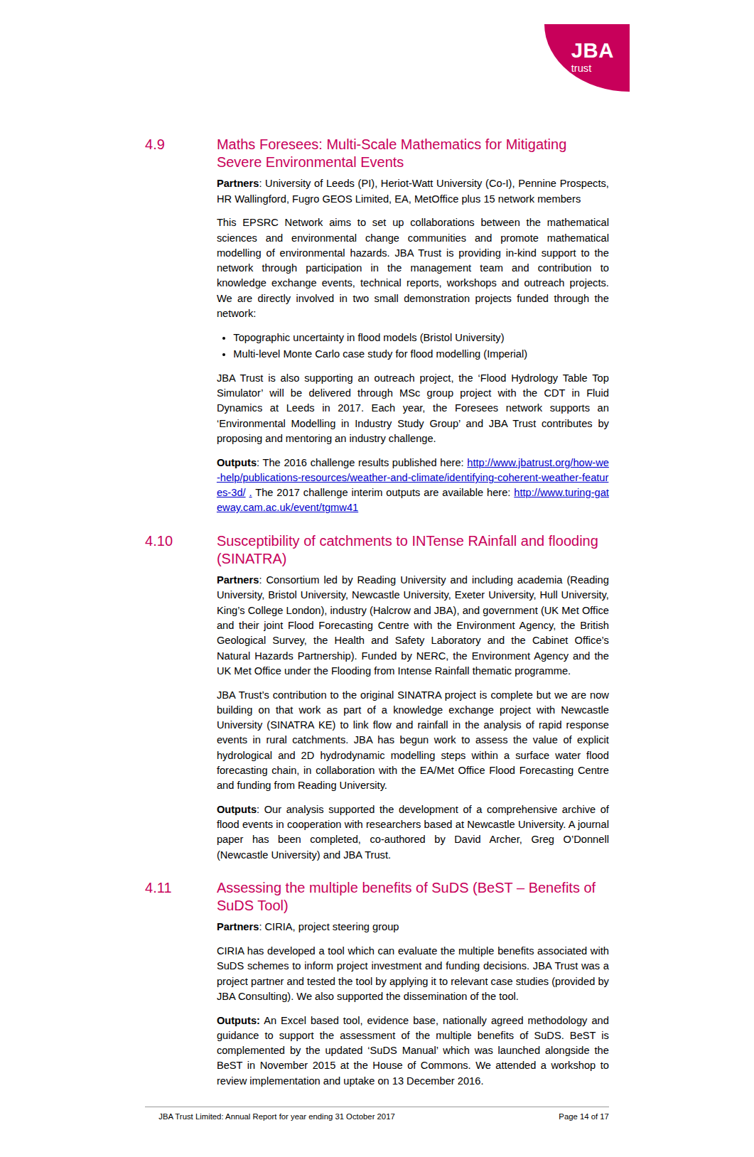JBA
trust
4.9
Maths Foresees: Multi-Scale Mathematics for Mitigating Severe Environmental Events
Partners: University of Leeds (PI), Heriot-Watt University (Co-I), Pennine Prospects, HR Wallingford, Fugro GEOS Limited, EA, MetOffice plus 15 network members
This EPSRC Network aims to set up collaborations between the mathematical sciences and environmental change communities and promote mathematical modelling of environmental hazards. JBA Trust is providing in-kind support to the network through participation in the management team and contribution to knowledge exchange events, technical reports, workshops and outreach projects. We are directly involved in two small demonstration projects funded through the network:
Topographic uncertainty in flood models (Bristol University)
Multi-level Monte Carlo case study for flood modelling (Imperial)
JBA Trust is also supporting an outreach project, the ‘Flood Hydrology Table Top Simulator’ will be delivered through MSc group project with the CDT in Fluid Dynamics at Leeds in 2017. Each year, the Foresees network supports an ‘Environmental Modelling in Industry Study Group’ and JBA Trust contributes by proposing and mentoring an industry challenge.
Outputs: The 2016 challenge results published here: http://www.jbatrust.org/how-we-help/publications-resources/weather-and-climate/identifying-coherent-weather-features-3d/ . The 2017 challenge interim outputs are available here: http://www.turing-gateway.cam.ac.uk/event/tgmw41
4.10
Susceptibility of catchments to INTense RAinfall and flooding (SINATRA)
Partners: Consortium led by Reading University and including academia (Reading University, Bristol University, Newcastle University, Exeter University, Hull University, King’s College London), industry (Halcrow and JBA), and government (UK Met Office and their joint Flood Forecasting Centre with the Environment Agency, the British Geological Survey, the Health and Safety Laboratory and the Cabinet Office’s Natural Hazards Partnership). Funded by NERC, the Environment Agency and the UK Met Office under the Flooding from Intense Rainfall thematic programme.
JBA Trust’s contribution to the original SINATRA project is complete but we are now building on that work as part of a knowledge exchange project with Newcastle University (SINATRA KE) to link flow and rainfall in the analysis of rapid response events in rural catchments. JBA has begun work to assess the value of explicit hydrological and 2D hydrodynamic modelling steps within a surface water flood forecasting chain, in collaboration with the EA/Met Office Flood Forecasting Centre and funding from Reading University.
Outputs: Our analysis supported the development of a comprehensive archive of flood events in cooperation with researchers based at Newcastle University. A journal paper has been completed, co-authored by David Archer, Greg O’Donnell (Newcastle University) and JBA Trust.
4.11
Assessing the multiple benefits of SuDS (BeST – Benefits of SuDS Tool)
Partners: CIRIA, project steering group
CIRIA has developed a tool which can evaluate the multiple benefits associated with SuDS schemes to inform project investment and funding decisions. JBA Trust was a project partner and tested the tool by applying it to relevant case studies (provided by JBA Consulting). We also supported the dissemination of the tool.
Outputs: An Excel based tool, evidence base, nationally agreed methodology and guidance to support the assessment of the multiple benefits of SuDS. BeST is complemented by the updated ‘SuDS Manual’ which was launched alongside the BeST in November 2015 at the House of Commons. We attended a workshop to review implementation and uptake on 13 December 2016.
JBA Trust Limited: Annual Report for year ending 31 October 2017
Page 14 of 17